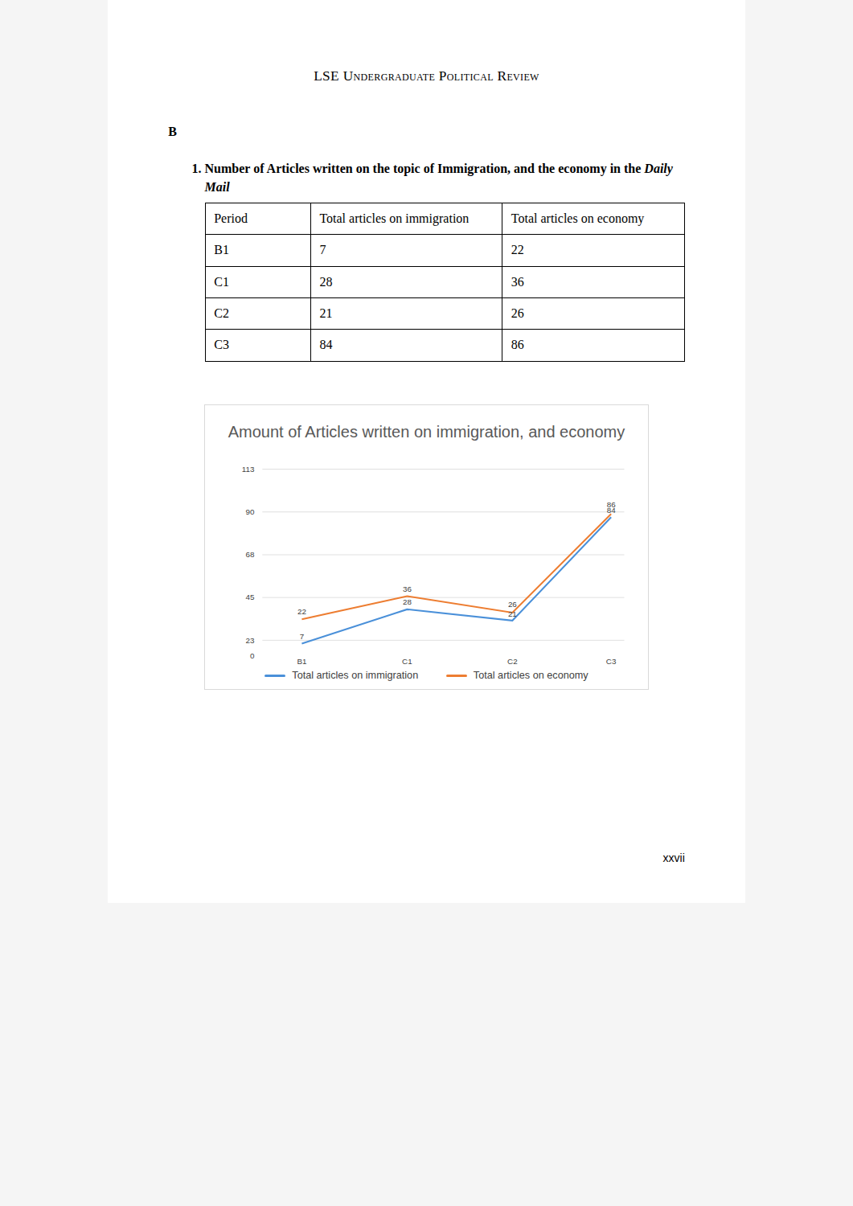LSE Undergraduate Political Review
B
Number of Articles written on the topic of Immigration, and the economy in the Daily Mail
| Period | Total articles on immigration | Total articles on economy |
| B1 | 7 | 22 |
| C1 | 28 | 36 |
| C2 | 21 | 26 |
| C3 | 84 | 86 |
Amount of Articles written on immigration, and economy
113 90 68 45 23 0 B1 C1 C2 C3 7 22 28 36 21 26 84 86
Total articles on immigration Total articles on economy
xxvii